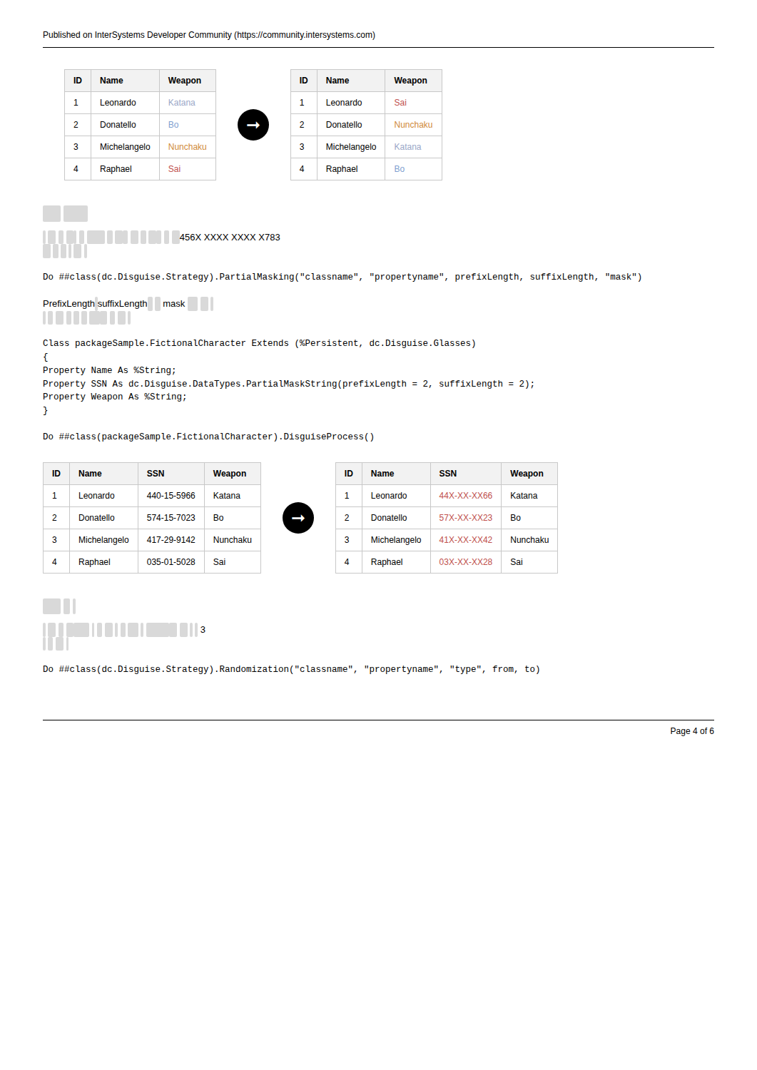Published on InterSystems Developer Community (https://community.intersystems.com)
| ID | Name | Weapon |
| --- | --- | --- |
| 1 | Leonardo | Katana |
| 2 | Donatello | Bo |
| 3 | Michelangelo | Nunchaku |
| 4 | Raphael | Sai |
➞
| ID | Name | Weapon |
| --- | --- | --- |
| 1 | Leonardo | Sai |
| 2 | Donatello | Nunchaku |
| 3 | Michelangelo | Katana |
| 4 | Raphael | Bo |
​ ​
​ ​ ​ ​ ​ ​ ​ ​ ​ ​ ​ ​ ​ ​ ​ ​ 456X XXXX XXXX X783
​ ​ ​ ​ ​ ​
Do ##class(dc.Disguise.Strategy).PartialMasking("classname", "propertyname", prefixLength, suffixLength, "mask")
PrefixLength​ suffixLength​ ​ mask ​ ​ ​
​ ​ ​ ​ ​ ​ ​ ​ ​ ​ ​
Class packageSample.FictionalCharacter Extends (%Persistent, dc.Disguise.Glasses)
{
Property Name As %String;
Property SSN As dc.Disguise.DataTypes.PartialMaskString(prefixLength = 2, suffixLength = 2);
Property Weapon As %String;
}
Do ##class(packageSample.FictionalCharacter).DisguiseProcess()
| ID | Name | SSN | Weapon |
| --- | --- | --- | --- |
| 1 | Leonardo | 440-15-5966 | Katana |
| 2 | Donatello | 574-15-7023 | Bo |
| 3 | Michelangelo | 417-29-9142 | Nunchaku |
| 4 | Raphael | 035-01-5028 | Sai |
➞
| ID | Name | SSN | Weapon |
| --- | --- | --- | --- |
| 1 | Leonardo | 44X-XX-XX66 | Katana |
| 2 | Donatello | 57X-XX-XX23 | Bo |
| 3 | Michelangelo | 41X-XX-XX42 | Nunchaku |
| 4 | Raphael | 03X-XX-XX28 | Sai |
​ ​ ​
​ ​ ​ ​ ​ ​ ​ ​ ​ ​ ​ ​ ​ ​ ​ ​ ​ 3
​ ​ ​ ​
Do ##class(dc.Disguise.Strategy).Randomization("classname", "propertyname", "type", from, to)
Page 4 of 6